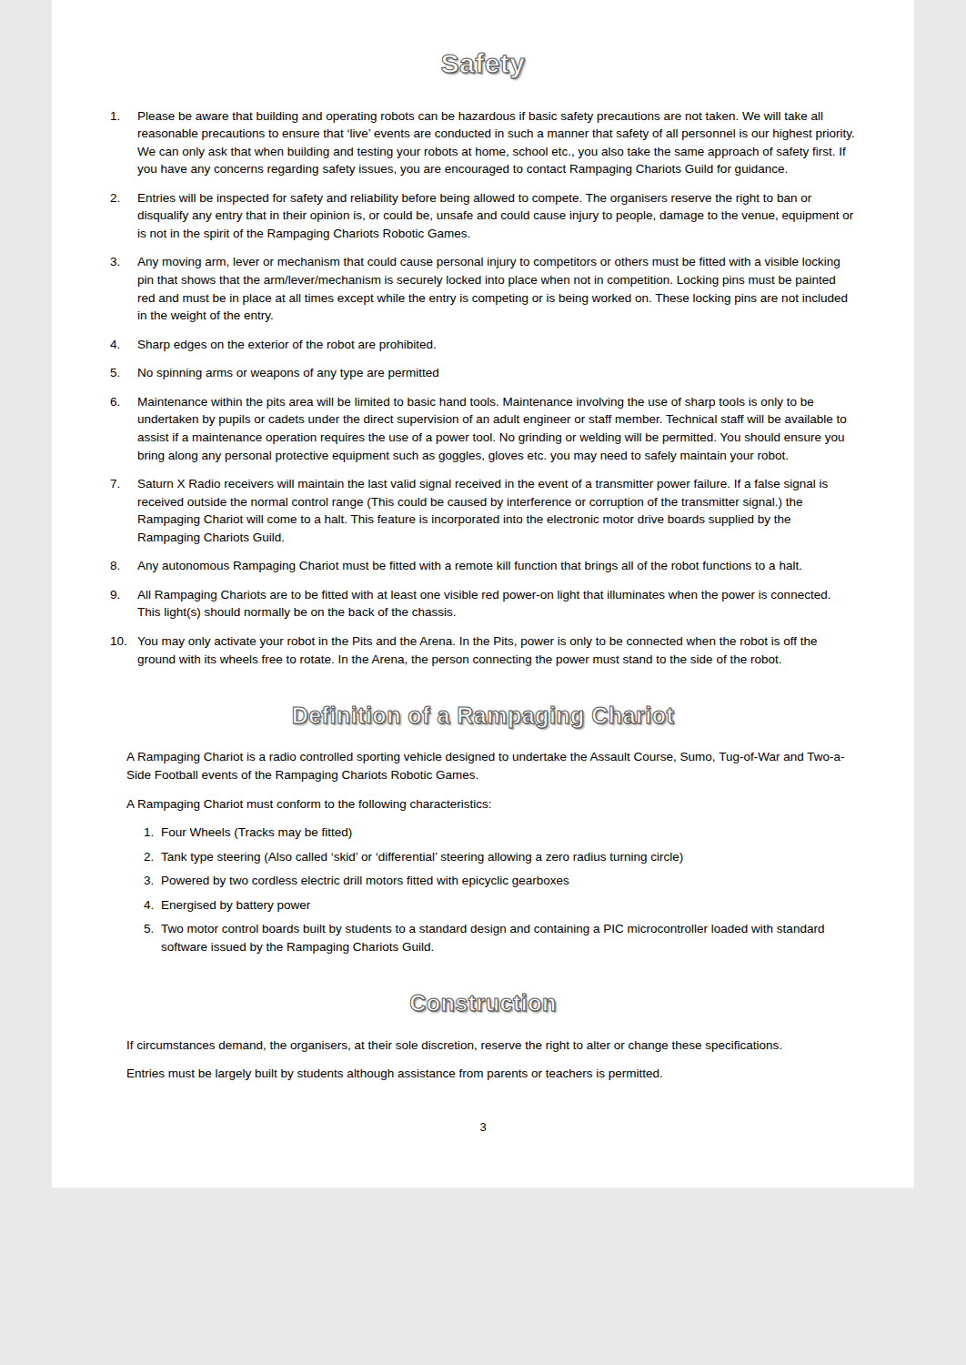Safety
1. Please be aware that building and operating robots can be hazardous if basic safety precautions are not taken. We will take all reasonable precautions to ensure that ‘live’ events are conducted in such a manner that safety of all personnel is our highest priority. We can only ask that when building and testing your robots at home, school etc., you also take the same approach of safety first. If you have any concerns regarding safety issues, you are encouraged to contact Rampaging Chariots Guild for guidance.
2. Entries will be inspected for safety and reliability before being allowed to compete. The organisers reserve the right to ban or disqualify any entry that in their opinion is, or could be, unsafe and could cause injury to people, damage to the venue, equipment or is not in the spirit of the Rampaging Chariots Robotic Games.
3. Any moving arm, lever or mechanism that could cause personal injury to competitors or others must be fitted with a visible locking pin that shows that the arm/lever/mechanism is securely locked into place when not in competition. Locking pins must be painted red and must be in place at all times except while the entry is competing or is being worked on. These locking pins are not included in the weight of the entry.
4. Sharp edges on the exterior of the robot are prohibited.
5. No spinning arms or weapons of any type are permitted
6. Maintenance within the pits area will be limited to basic hand tools. Maintenance involving the use of sharp tools is only to be undertaken by pupils or cadets under the direct supervision of an adult engineer or staff member. Technical staff will be available to assist if a maintenance operation requires the use of a power tool. No grinding or welding will be permitted. You should ensure you bring along any personal protective equipment such as goggles, gloves etc. you may need to safely maintain your robot.
7. Saturn X Radio receivers will maintain the last valid signal received in the event of a transmitter power failure. If a false signal is received outside the normal control range (This could be caused by interference or corruption of the transmitter signal.) the Rampaging Chariot will come to a halt. This feature is incorporated into the electronic motor drive boards supplied by the Rampaging Chariots Guild.
8. Any autonomous Rampaging Chariot must be fitted with a remote kill function that brings all of the robot functions to a halt.
9. All Rampaging Chariots are to be fitted with at least one visible red power-on light that illuminates when the power is connected. This light(s) should normally be on the back of the chassis.
10. You may only activate your robot in the Pits and the Arena. In the Pits, power is only to be connected when the robot is off the ground with its wheels free to rotate. In the Arena, the person connecting the power must stand to the side of the robot.
Definition of a Rampaging Chariot
A Rampaging Chariot is a radio controlled sporting vehicle designed to undertake the Assault Course, Sumo, Tug-of-War and Two-a-Side Football events of the Rampaging Chariots Robotic Games.
A Rampaging Chariot must conform to the following characteristics:
Four Wheels (Tracks may be fitted)
Tank type steering (Also called ‘skid’ or ‘differential’ steering allowing a zero radius turning circle)
Powered by two cordless electric drill motors fitted with epicyclic gearboxes
Energised by battery power
Two motor control boards built by students to a standard design and containing a PIC microcontroller loaded with standard software issued by the Rampaging Chariots Guild.
Construction
If circumstances demand, the organisers, at their sole discretion, reserve the right to alter or change these specifications.
Entries must be largely built by students although assistance from parents or teachers is permitted.
3